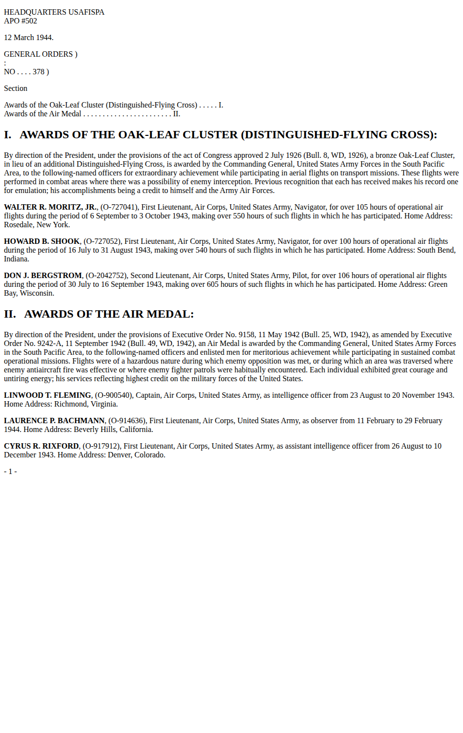HEADQUARTERS USAFISPA
APO #502
12 March 1944.
GENERAL ORDERS )
:
NO . . . . 378 )
Section
Awards of the Oak-Leaf Cluster (Distinguished-Flying Cross) . . . . . I.
Awards of the Air Medal . . . . . . . . . . . . . . . . . . . . . . . II.
I. AWARDS OF THE OAK-LEAF CLUSTER (DISTINGUISHED-FLYING CROSS):
By direction of the President, under the provisions of the act of Congress approved 2 July 1926 (Bull. 8, WD, 1926), a bronze Oak-Leaf Cluster, in lieu of an additional Distinguished-Flying Cross, is awarded by the Commanding General, United States Army Forces in the South Pacific Area, to the following-named officers for extraordinary achievement while participating in aerial flights on transport missions. These flights were performed in combat areas where there was a possibility of enemy interception. Previous recognition that each has received makes his record one for emulation; his accomplishments being a credit to himself and the Army Air Forces.
WALTER R. MORITZ, JR., (O-727041), First Lieutenant, Air Corps, United States Army, Navigator, for over 105 hours of operational air flights during the period of 6 September to 3 October 1943, making over 550 hours of such flights in which he has participated. Home Address: Rosedale, New York.
HOWARD B. SHOOK, (O-727052), First Lieutenant, Air Corps, United States Army, Navigator, for over 100 hours of operational air flights during the period of 16 July to 31 August 1943, making over 540 hours of such flights in which he has participated. Home Address: South Bend, Indiana.
DON J. BERGSTROM, (O-2042752), Second Lieutenant, Air Corps, United States Army, Pilot, for over 106 hours of operational air flights during the period of 30 July to 16 September 1943, making over 605 hours of such flights in which he has participated. Home Address: Green Bay, Wisconsin.
II. AWARDS OF THE AIR MEDAL:
By direction of the President, under the provisions of Executive Order No. 9158, 11 May 1942 (Bull. 25, WD, 1942), as amended by Executive Order No. 9242-A, 11 September 1942 (Bull. 49, WD, 1942), an Air Medal is awarded by the Commanding General, United States Army Forces in the South Pacific Area, to the following-named officers and enlisted men for meritorious achievement while participating in sustained combat operational missions. Flights were of a hazardous nature during which enemy opposition was met, or during which an area was traversed where enemy antiaircraft fire was effective or where enemy fighter patrols were habitually encountered. Each individual exhibited great courage and untiring energy; his services reflecting highest credit on the military forces of the United States.
LINWOOD T. FLEMING, (O-900540), Captain, Air Corps, United States Army, as intelligence officer from 23 August to 20 November 1943. Home Address: Richmond, Virginia.
LAURENCE P. BACHMANN, (O-914636), First Lieutenant, Air Corps, United States Army, as observer from 11 February to 29 February 1944. Home Address: Beverly Hills, California.
CYRUS R. RIXFORD, (O-917912), First Lieutenant, Air Corps, United States Army, as assistant intelligence officer from 26 August to 10 December 1943. Home Address: Denver, Colorado.
- 1 -